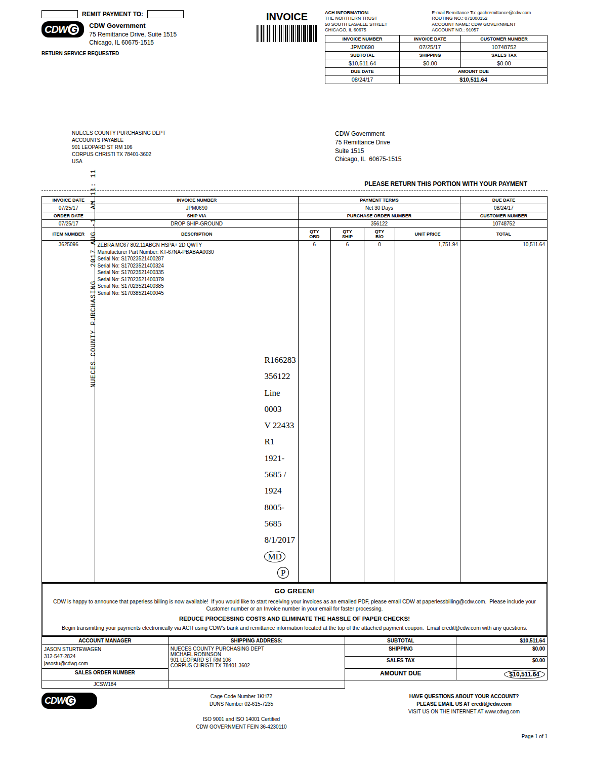REMIT PAYMENT TO:
CDWG
CDW Government
75 Remittance Drive, Suite 1515
Chicago, IL 60675-1515
RETURN SERVICE REQUESTED
INVOICE
ACH INFORMATION:
THE NORTHERN TRUST
50 SOUTH LASALLE STREET
CHICAGO, IL 60675
E-mail Remittance To: gachremittance@cdw.com
ROUTING NO.: 071000152
ACCOUNT NAME: CDW GOVERNMENT
ACCOUNT NO.: 91057
| INVOICE NUMBER | INVOICE DATE | CUSTOMER NUMBER |
| --- | --- | --- |
| JPM0690 | 07/25/17 | 10748752 |
| SUBTOTAL | SHIPPING | SALES TAX |
| $10,511.64 | $0.00 | $0.00 |
| DUE DATE | AMOUNT DUE |
| 08/24/17 | $10,511.64 |
NUECES COUNTY PURCHASING DEPT
ACCOUNTS PAYABLE
901 LEOPARD ST RM 106
CORPUS CHRISTI TX 78401-3602
USA
CDW Government
75 Remittance Drive
Suite 1515
Chicago, IL 60675-1515
PLEASE RETURN THIS PORTION WITH YOUR PAYMENT
| INVOICE DATE | INVOICE NUMBER | PAYMENT TERMS | DUE DATE |
| --- | --- | --- | --- |
| 07/25/17 | JPM0690 | Net 30 Days | 08/24/17 |
| ORDER DATE | SHIP VIA | PURCHASE ORDER NUMBER | CUSTOMER NUMBER |
| 07/25/17 | DROP SHIP-GROUND | 356122 | 10748752 |
| ITEM NUMBER | DESCRIPTION | QTY ORD | QTY SHIP | QTY B/O | UNIT PRICE | TOTAL |
| 3625096 | ZEBRA MC67 802.11ABGN HSPA+ 2D QWTY Manufacturer Part Number: KT-67NA-PBABAA0030 Serial No: S17023521400287 Serial No: S17023521400324 Serial No: S17023521400335 Serial No: S17023521400379 Serial No: S17023521400385 Serial No: S17038521400045 R166283 356122 Line 0003 V 22433 R1 1921-5685 / 1924 8005-5685 8/1/2017 MD P | 6 | 6 | 0 | 1,751.94 | 10,511.64 |
NUECES COUNTY PURCHASING 2017 AUG -1 AM 11: 11
GO GREEN!
CDW is happy to announce that paperless billing is now available! If you would like to start receiving your invoices as an emailed PDF, please email CDW at paperlessbilling@cdw.com. Please include your Customer number or an Invoice number in your email for faster processing.
REDUCE PROCESSING COSTS AND ELIMINATE THE HASSLE OF PAPER CHECKS!
Begin transmitting your payments electronically via ACH using CDW's bank and remittance information located at the top of the attached payment coupon. Email credit@cdw.com with any questions.
| ACCOUNT MANAGER | SHIPPING ADDRESS: | SUBTOTAL | $10,511.64 |
| JASON STURTEWAGEN 312-547-2824 jasostu@cdwg.com | NUECES COUNTY PURCHASING DEPT MICHAEL ROBINSON 901 LEOPARD ST RM 106 CORPUS CHRISTI TX 78401-3602 | SHIPPING | $0.00 |
| SALES TAX | $0.00 |
| SALES ORDER NUMBER | AMOUNT DUE | $10,511.64 |
| JCSW184 | | |
CDWG
Cage Code Number 1KH72
DUNS Number 02-615-7235
ISO 9001 and ISO 14001 Certified
CDW GOVERNMENT FEIN 36-4230110
HAVE QUESTIONS ABOUT YOUR ACCOUNT?
PLEASE EMAIL US AT credit@cdw.com
VISIT US ON THE INTERNET AT www.cdwg.com
Page 1 of 1